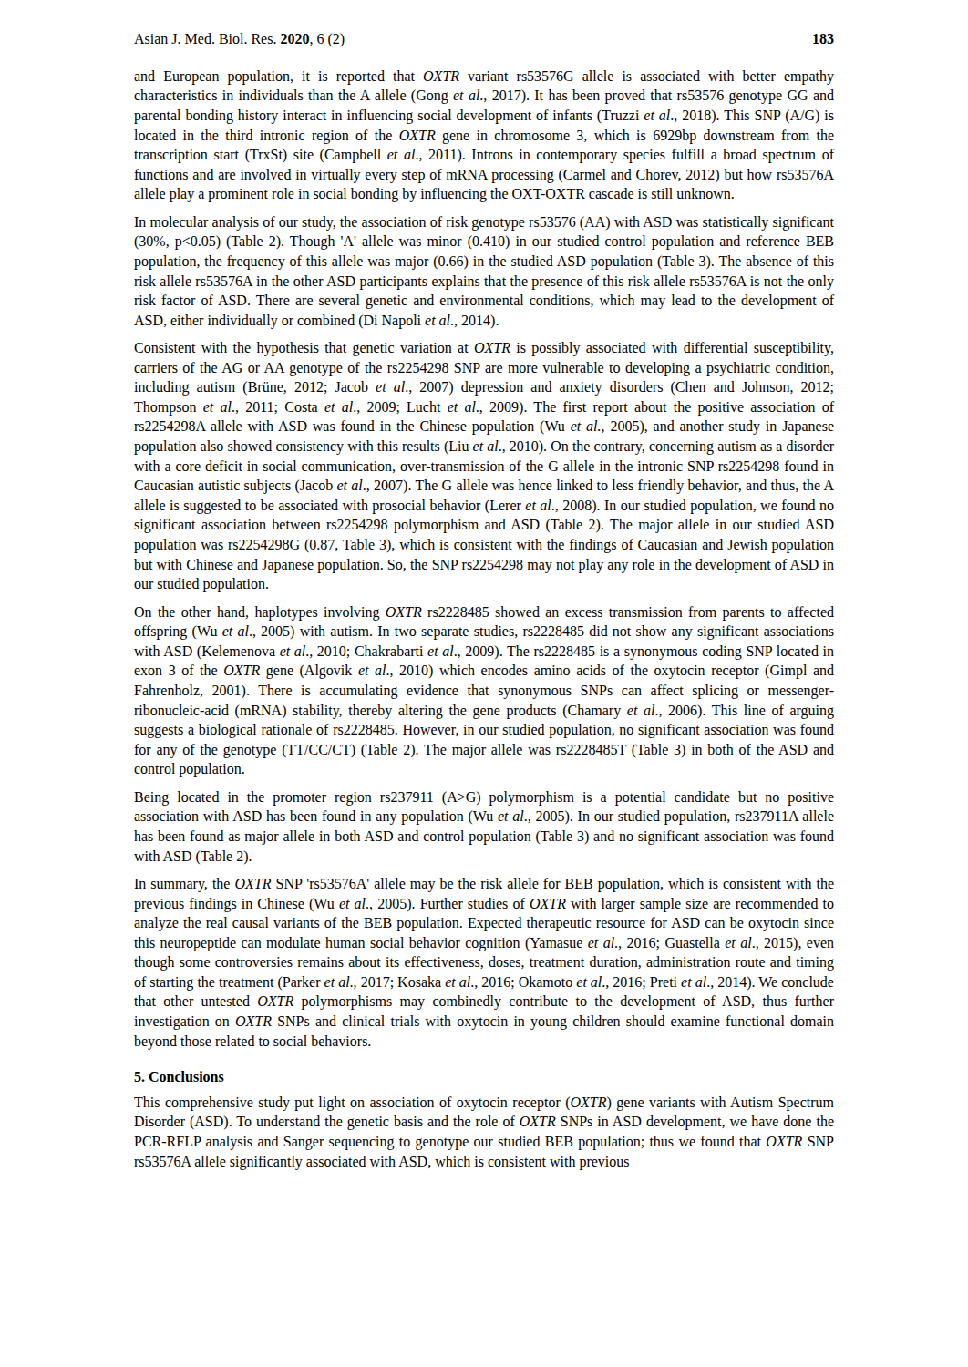Asian J. Med. Biol. Res. 2020, 6 (2) 183
and European population, it is reported that OXTR variant rs53576G allele is associated with better empathy characteristics in individuals than the A allele (Gong et al., 2017). It has been proved that rs53576 genotype GG and parental bonding history interact in influencing social development of infants (Truzzi et al., 2018). This SNP (A/G) is located in the third intronic region of the OXTR gene in chromosome 3, which is 6929bp downstream from the transcription start (TrxSt) site (Campbell et al., 2011). Introns in contemporary species fulfill a broad spectrum of functions and are involved in virtually every step of mRNA processing (Carmel and Chorev, 2012) but how rs53576A allele play a prominent role in social bonding by influencing the OXT-OXTR cascade is still unknown.
In molecular analysis of our study, the association of risk genotype rs53576 (AA) with ASD was statistically significant (30%, p<0.05) (Table 2). Though 'A' allele was minor (0.410) in our studied control population and reference BEB population, the frequency of this allele was major (0.66) in the studied ASD population (Table 3). The absence of this risk allele rs53576A in the other ASD participants explains that the presence of this risk allele rs53576A is not the only risk factor of ASD. There are several genetic and environmental conditions, which may lead to the development of ASD, either individually or combined (Di Napoli et al., 2014).
Consistent with the hypothesis that genetic variation at OXTR is possibly associated with differential susceptibility, carriers of the AG or AA genotype of the rs2254298 SNP are more vulnerable to developing a psychiatric condition, including autism (Brüne, 2012; Jacob et al., 2007) depression and anxiety disorders (Chen and Johnson, 2012; Thompson et al., 2011; Costa et al., 2009; Lucht et al., 2009). The first report about the positive association of rs2254298A allele with ASD was found in the Chinese population (Wu et al., 2005), and another study in Japanese population also showed consistency with this results (Liu et al., 2010). On the contrary, concerning autism as a disorder with a core deficit in social communication, over-transmission of the G allele in the intronic SNP rs2254298 found in Caucasian autistic subjects (Jacob et al., 2007). The G allele was hence linked to less friendly behavior, and thus, the A allele is suggested to be associated with prosocial behavior (Lerer et al., 2008). In our studied population, we found no significant association between rs2254298 polymorphism and ASD (Table 2). The major allele in our studied ASD population was rs2254298G (0.87, Table 3), which is consistent with the findings of Caucasian and Jewish population but with Chinese and Japanese population. So, the SNP rs2254298 may not play any role in the development of ASD in our studied population.
On the other hand, haplotypes involving OXTR rs2228485 showed an excess transmission from parents to affected offspring (Wu et al., 2005) with autism. In two separate studies, rs2228485 did not show any significant associations with ASD (Kelemenova et al., 2010; Chakrabarti et al., 2009). The rs2228485 is a synonymous coding SNP located in exon 3 of the OXTR gene (Algovik et al., 2010) which encodes amino acids of the oxytocin receptor (Gimpl and Fahrenholz, 2001). There is accumulating evidence that synonymous SNPs can affect splicing or messenger-ribonucleic-acid (mRNA) stability, thereby altering the gene products (Chamary et al., 2006). This line of arguing suggests a biological rationale of rs2228485. However, in our studied population, no significant association was found for any of the genotype (TT/CC/CT) (Table 2). The major allele was rs2228485T (Table 3) in both of the ASD and control population.
Being located in the promoter region rs237911 (A>G) polymorphism is a potential candidate but no positive association with ASD has been found in any population (Wu et al., 2005). In our studied population, rs237911A allele has been found as major allele in both ASD and control population (Table 3) and no significant association was found with ASD (Table 2).
In summary, the OXTR SNP 'rs53576A' allele may be the risk allele for BEB population, which is consistent with the previous findings in Chinese (Wu et al., 2005). Further studies of OXTR with larger sample size are recommended to analyze the real causal variants of the BEB population. Expected therapeutic resource for ASD can be oxytocin since this neuropeptide can modulate human social behavior cognition (Yamasue et al., 2016; Guastella et al., 2015), even though some controversies remains about its effectiveness, doses, treatment duration, administration route and timing of starting the treatment (Parker et al., 2017; Kosaka et al., 2016; Okamoto et al., 2016; Preti et al., 2014). We conclude that other untested OXTR polymorphisms may combinedly contribute to the development of ASD, thus further investigation on OXTR SNPs and clinical trials with oxytocin in young children should examine functional domain beyond those related to social behaviors.
5. Conclusions
This comprehensive study put light on association of oxytocin receptor (OXTR) gene variants with Autism Spectrum Disorder (ASD). To understand the genetic basis and the role of OXTR SNPs in ASD development, we have done the PCR-RFLP analysis and Sanger sequencing to genotype our studied BEB population; thus we found that OXTR SNP rs53576A allele significantly associated with ASD, which is consistent with previous